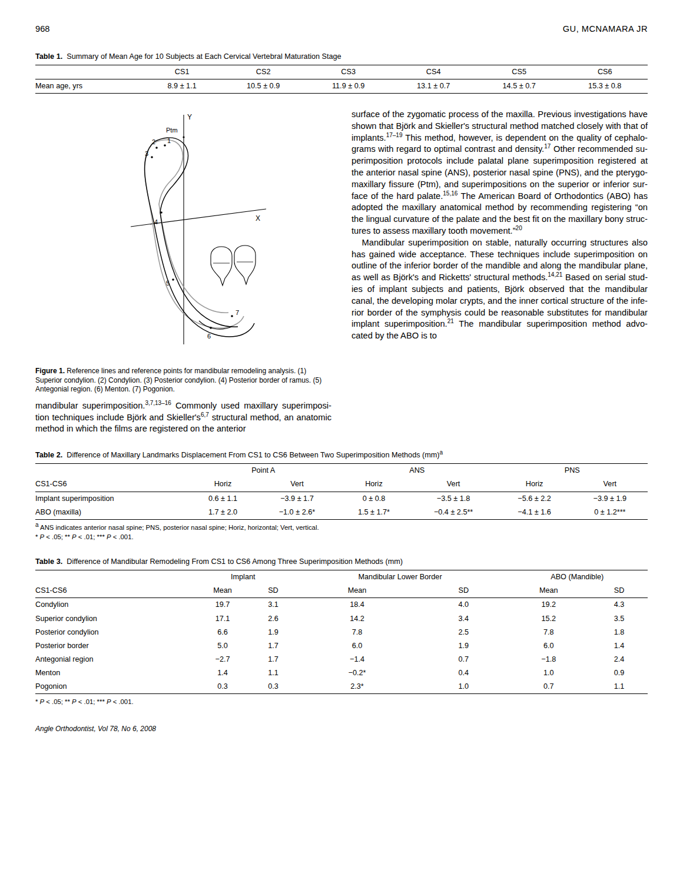968 GU, MCNAMARA JR
Table 1. Summary of Mean Age for 10 Subjects at Each Cervical Vertebral Maturation Stage
| | CS1 | CS2 | CS3 | CS4 | CS5 | CS6 |
| --- | --- | --- | --- | --- | --- | --- |
| Mean age, yrs | 8.9 ± 1.1 | 10.5 ± 0.9 | 11.9 ± 0.9 | 13.1 ± 0.7 | 14.5 ± 0.7 | 15.3 ± 0.8 |
Y X Ptm 1 2 3 4 5 6 7
Figure 1. Reference lines and reference points for mandibular remodeling analysis. (1) Superior condylion. (2) Condylion. (3) Posterior condylion. (4) Posterior border of ramus. (5) Antegonial region. (6) Menton. (7) Pogonion.
mandibular superimposition.3,7,13–16 Commonly used maxillary superimposition techniques include Björk and Skieller's6,7 structural method, an anatomic method in which the films are registered on the anterior
surface of the zygomatic process of the maxilla. Previous investigations have shown that Björk and Skieller's structural method matched closely with that of implants.17–19 This method, however, is dependent on the quality of cephalograms with regard to optimal contrast and density.17 Other recommended superimposition protocols include palatal plane superimposition registered at the anterior nasal spine (ANS), posterior nasal spine (PNS), and the pterygomaxillary fissure (Ptm), and superimpositions on the superior or inferior surface of the hard palate.15,16 The American Board of Orthodontics (ABO) has adopted the maxillary anatomical method by recommending registering “on the lingual curvature of the palate and the best fit on the maxillary bony structures to assess maxillary tooth movement.”20
Mandibular superimposition on stable, naturally occurring structures also has gained wide acceptance. These techniques include superimposition on outline of the inferior border of the mandible and along the mandibular plane, as well as Björk's and Ricketts' structural methods.14,21 Based on serial studies of implant subjects and patients, Björk observed that the mandibular canal, the developing molar crypts, and the inner cortical structure of the inferior border of the symphysis could be reasonable substitutes for mandibular implant superimposition.21 The mandibular superimposition method advocated by the ABO is to
Table 2. Difference of Maxillary Landmarks Displacement From CS1 to CS6 Between Two Superimposition Methods (mm) a
| | Point A | ANS | PNS |
| --- | --- | --- | --- |
| CS1-CS6 | Horiz | Vert | Horiz | Vert | Horiz | Vert |
| Implant superimposition | 0.6 ± 1.1 | −3.9 ± 1.7 | 0 ± 0.8 | −3.5 ± 1.8 | −5.6 ± 2.2 | −3.9 ± 1.9 |
| ABO (maxilla) | 1.7 ± 2.0 | −1.0 ± 2.6* | 1.5 ± 1.7* | −0.4 ± 2.5** | −4.1 ± 1.6 | 0 ± 1.2*** |
a ANS indicates anterior nasal spine; PNS, posterior nasal spine; Horiz, horizontal; Vert, vertical.
* P < .05; ** P < .01; *** P < .001.
Table 3. Difference of Mandibular Remodeling From CS1 to CS6 Among Three Superimposition Methods (mm)
| | Implant | Mandibular Lower Border | ABO (Mandible) |
| --- | --- | --- | --- |
| CS1-CS6 | Mean | SD | Mean | SD | Mean | SD |
| Condylion | 19.7 | 3.1 | 18.4 | 4.0 | 19.2 | 4.3 |
| Superior condylion | 17.1 | 2.6 | 14.2 | 3.4 | 15.2 | 3.5 |
| Posterior condylion | 6.6 | 1.9 | 7.8 | 2.5 | 7.8 | 1.8 |
| Posterior border | 5.0 | 1.7 | 6.0 | 1.9 | 6.0 | 1.4 |
| Antegonial region | −2.7 | 1.7 | −1.4 | 0.7 | −1.8 | 2.4 |
| Menton | 1.4 | 1.1 | −0.2* | 0.4 | 1.0 | 0.9 |
| Pogonion | 0.3 | 0.3 | 2.3* | 1.0 | 0.7 | 1.1 |
* P < .05; ** P < .01; *** P < .001.
Angle Orthodontist, Vol 78, No 6, 2008